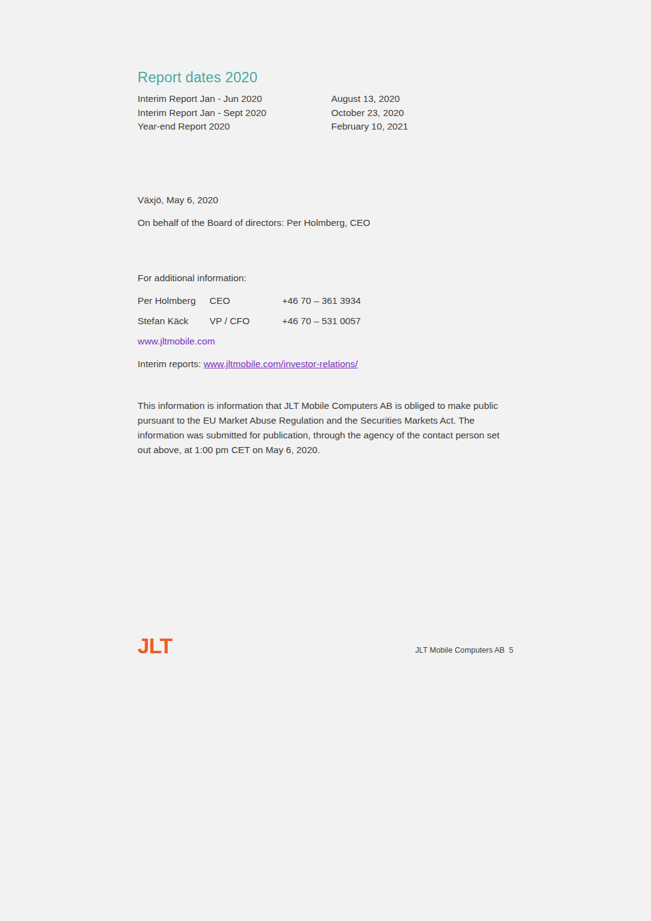Report dates 2020
| Interim Report Jan - Jun 2020 | August 13, 2020 |
| Interim Report Jan - Sept 2020 | October 23, 2020 |
| Year-end Report 2020 | February 10, 2021 |
Växjö, May 6, 2020
On behalf of the Board of directors: Per Holmberg, CEO
For additional information:
| Per Holmberg | CEO | +46 70 – 361 3934 |
| Stefan Käck | VP / CFO | +46 70 – 531 0057 |
www.jltmobile.com
Interim reports: www.jltmobile.com/investor-relations/
This information is information that JLT Mobile Computers AB is obliged to make public pursuant to the EU Market Abuse Regulation and the Securities Markets Act. The information was submitted for publication, through the agency of the contact person set out above, at 1:00 pm CET on May 6, 2020.
JLT
JLT Mobile Computers AB 5